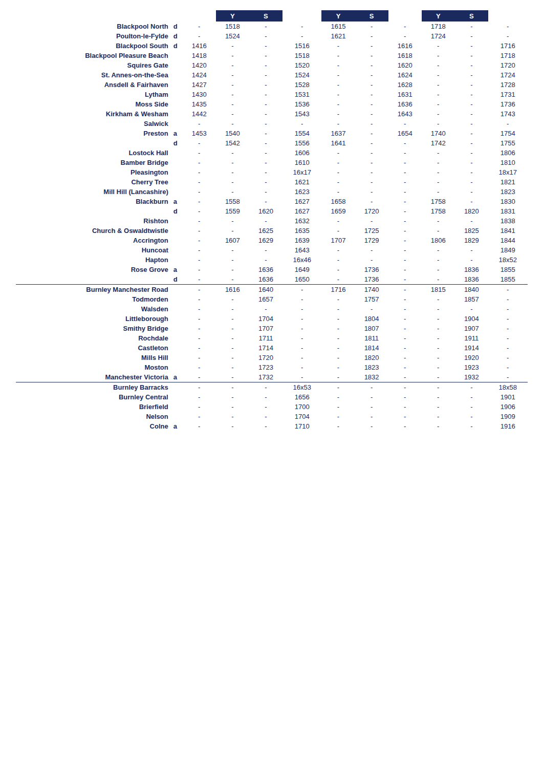| | | | Y | S | | Y | S | | Y | S | |
| --- | --- | --- | --- | --- | --- | --- | --- | --- | --- | --- | --- |
| Blackpool North | d | - | 1518 | - | - | 1615 | - | - | 1718 | - | - |
| Poulton-le-Fylde | d | - | 1524 | - | - | 1621 | - | - | 1724 | - | - |
| Blackpool South | d | 1416 | - | - | 1516 | - | - | 1616 | - | - | 1716 |
| Blackpool Pleasure Beach | | 1418 | - | - | 1518 | - | - | 1618 | - | - | 1718 |
| Squires Gate | | 1420 | - | - | 1520 | - | - | 1620 | - | - | 1720 |
| St. Annes-on-the-Sea | | 1424 | - | - | 1524 | - | - | 1624 | - | - | 1724 |
| Ansdell & Fairhaven | | 1427 | - | - | 1528 | - | - | 1628 | - | - | 1728 |
| Lytham | | 1430 | - | - | 1531 | - | - | 1631 | - | - | 1731 |
| Moss Side | | 1435 | - | - | 1536 | - | - | 1636 | - | - | 1736 |
| Kirkham & Wesham | | 1442 | - | - | 1543 | - | - | 1643 | - | - | 1743 |
| Salwick | | - | - | - | - | - | - | - | - | - | - |
| Preston | a | 1453 | 1540 | - | 1554 | 1637 | - | 1654 | 1740 | - | 1754 |
| | d | - | 1542 | - | 1556 | 1641 | - | - | 1742 | - | 1755 |
| Lostock Hall | | - | - | - | 1606 | - | - | - | - | - | 1806 |
| Bamber Bridge | | - | - | - | 1610 | - | - | - | - | - | 1810 |
| Pleasington | | - | - | - | 16x17 | - | - | - | - | - | 18x17 |
| Cherry Tree | | - | - | - | 1621 | - | - | - | - | - | 1821 |
| Mill Hill (Lancashire) | | - | - | - | 1623 | - | - | - | - | - | 1823 |
| Blackburn | a | - | 1558 | - | 1627 | 1658 | - | - | 1758 | - | 1830 |
| | d | - | 1559 | 1620 | 1627 | 1659 | 1720 | - | 1758 | 1820 | 1831 |
| Rishton | | - | - | - | 1632 | - | - | - | - | - | 1838 |
| Church & Oswaldtwistle | | - | - | 1625 | 1635 | - | 1725 | - | - | 1825 | 1841 |
| Accrington | | - | 1607 | 1629 | 1639 | 1707 | 1729 | - | 1806 | 1829 | 1844 |
| Huncoat | | - | - | - | 1643 | - | - | - | - | - | 1849 |
| Hapton | | - | - | - | 16x46 | - | - | - | - | - | 18x52 |
| Rose Grove | a | - | - | 1636 | 1649 | - | 1736 | - | - | 1836 | 1855 |
| | d | - | - | 1636 | 1650 | - | 1736 | - | - | 1836 | 1855 |
| Burnley Manchester Road | | - | 1616 | 1640 | - | 1716 | 1740 | - | 1815 | 1840 | - |
| Todmorden | | - | - | 1657 | - | - | 1757 | - | - | 1857 | - |
| Walsden | | - | - | - | - | - | - | - | - | - | - |
| Littleborough | | - | - | 1704 | - | - | 1804 | - | - | 1904 | - |
| Smithy Bridge | | - | - | 1707 | - | - | 1807 | - | - | 1907 | - |
| Rochdale | | - | - | 1711 | - | - | 1811 | - | - | 1911 | - |
| Castleton | | - | - | 1714 | - | - | 1814 | - | - | 1914 | - |
| Mills Hill | | - | - | 1720 | - | - | 1820 | - | - | 1920 | - |
| Moston | | - | - | 1723 | - | - | 1823 | - | - | 1923 | - |
| Manchester Victoria | a | - | - | 1732 | - | - | 1832 | - | - | 1932 | - |
| Burnley Barracks | | - | - | - | 16x53 | - | - | - | - | - | 18x58 |
| Burnley Central | | - | - | - | 1656 | - | - | - | - | - | 1901 |
| Brierfield | | - | - | - | 1700 | - | - | - | - | - | 1906 |
| Nelson | | - | - | - | 1704 | - | - | - | - | - | 1909 |
| Colne | a | - | - | - | 1710 | - | - | - | - | - | 1916 |